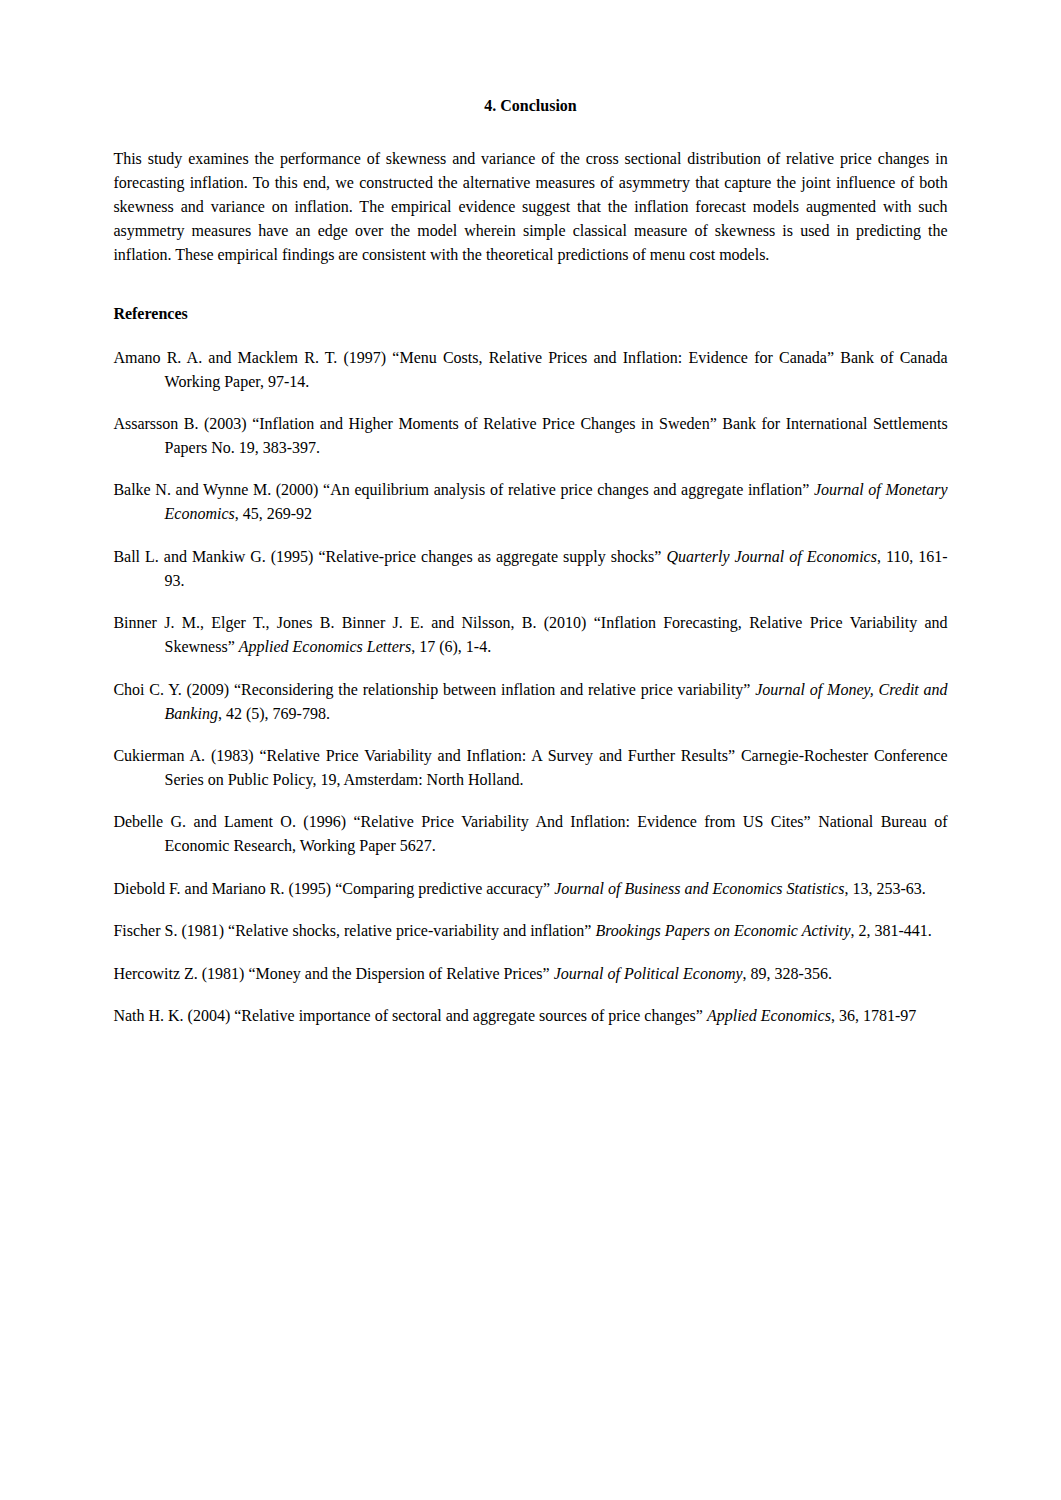4. Conclusion
This study examines the performance of skewness and variance of the cross sectional distribution of relative price changes in forecasting inflation. To this end, we constructed the alternative measures of asymmetry that capture the joint influence of both skewness and variance on inflation. The empirical evidence suggest that the inflation forecast models augmented with such asymmetry measures have an edge over the model wherein simple classical measure of skewness is used in predicting the inflation. These empirical findings are consistent with the theoretical predictions of menu cost models.
References
Amano R. A. and Macklem R. T. (1997) “Menu Costs, Relative Prices and Inflation: Evidence for Canada” Bank of Canada Working Paper, 97-14.
Assarsson B. (2003) “Inflation and Higher Moments of Relative Price Changes in Sweden” Bank for International Settlements Papers No. 19, 383-397.
Balke N. and Wynne M. (2000) “An equilibrium analysis of relative price changes and aggregate inflation” Journal of Monetary Economics, 45, 269-92
Ball L. and Mankiw G. (1995) “Relative-price changes as aggregate supply shocks” Quarterly Journal of Economics, 110, 161-93.
Binner J. M., Elger T., Jones B. Binner J. E. and Nilsson, B. (2010) “Inflation Forecasting, Relative Price Variability and Skewness” Applied Economics Letters, 17 (6), 1-4.
Choi C. Y. (2009) “Reconsidering the relationship between inflation and relative price variability” Journal of Money, Credit and Banking, 42 (5), 769-798.
Cukierman A. (1983) “Relative Price Variability and Inflation: A Survey and Further Results” Carnegie-Rochester Conference Series on Public Policy, 19, Amsterdam: North Holland.
Debelle G. and Lament O. (1996) “Relative Price Variability And Inflation: Evidence from US Cites” National Bureau of Economic Research, Working Paper 5627.
Diebold F. and Mariano R. (1995) “Comparing predictive accuracy” Journal of Business and Economics Statistics, 13, 253-63.
Fischer S. (1981) “Relative shocks, relative price-variability and inflation” Brookings Papers on Economic Activity, 2, 381-441.
Hercowitz Z. (1981) “Money and the Dispersion of Relative Prices” Journal of Political Economy, 89, 328-356.
Nath H. K. (2004) “Relative importance of sectoral and aggregate sources of price changes” Applied Economics, 36, 1781-97